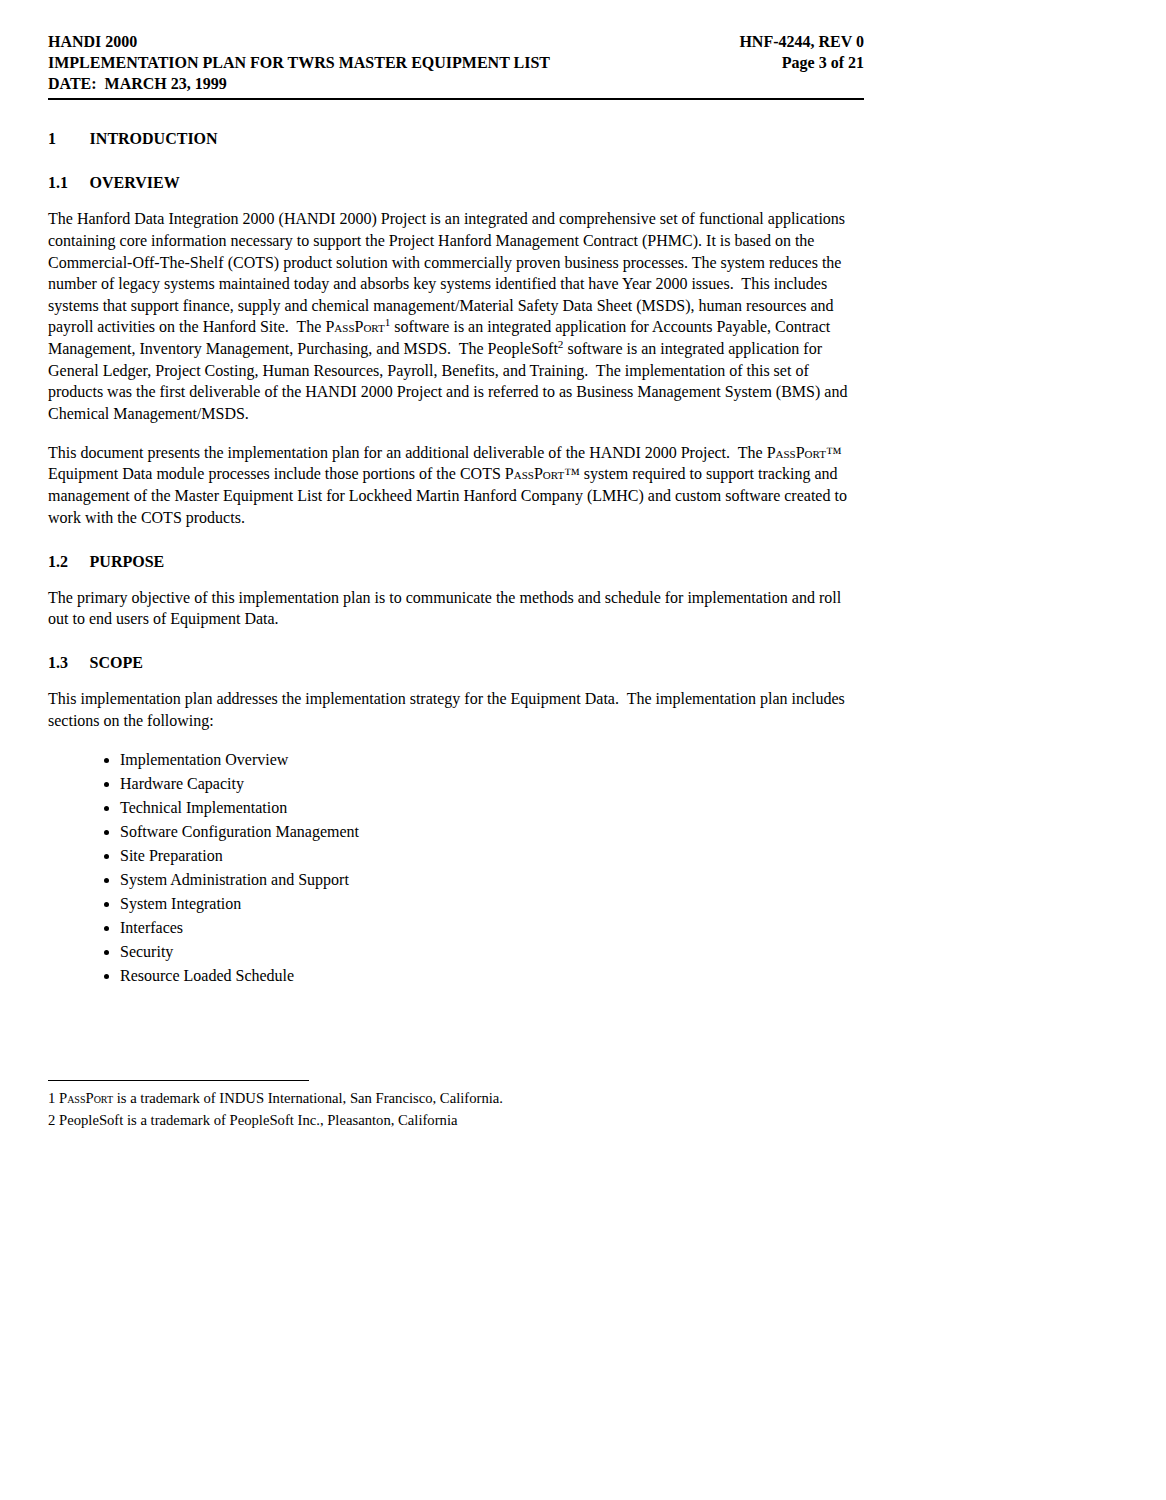HANDI 2000
IMPLEMENTATION PLAN FOR TWRS MASTER EQUIPMENT LIST
DATE: MARCH 23, 1999
HNF-4244, REV 0
Page 3 of 21
1 INTRODUCTION
1.1 OVERVIEW
The Hanford Data Integration 2000 (HANDI 2000) Project is an integrated and comprehensive set of functional applications containing core information necessary to support the Project Hanford Management Contract (PHMC). It is based on the Commercial-Off-The-Shelf (COTS) product solution with commercially proven business processes. The system reduces the number of legacy systems maintained today and absorbs key systems identified that have Year 2000 issues. This includes systems that support finance, supply and chemical management/Material Safety Data Sheet (MSDS), human resources and payroll activities on the Hanford Site. The PassPort1 software is an integrated application for Accounts Payable, Contract Management, Inventory Management, Purchasing, and MSDS. The PeopleSoft2 software is an integrated application for General Ledger, Project Costing, Human Resources, Payroll, Benefits, and Training. The implementation of this set of products was the first deliverable of the HANDI 2000 Project and is referred to as Business Management System (BMS) and Chemical Management/MSDS.
This document presents the implementation plan for an additional deliverable of the HANDI 2000 Project. The PassPort™ Equipment Data module processes include those portions of the COTS PassPort™ system required to support tracking and management of the Master Equipment List for Lockheed Martin Hanford Company (LMHC) and custom software created to work with the COTS products.
1.2 PURPOSE
The primary objective of this implementation plan is to communicate the methods and schedule for implementation and roll out to end users of Equipment Data.
1.3 SCOPE
This implementation plan addresses the implementation strategy for the Equipment Data. The implementation plan includes sections on the following:
Implementation Overview
Hardware Capacity
Technical Implementation
Software Configuration Management
Site Preparation
System Administration and Support
System Integration
Interfaces
Security
Resource Loaded Schedule
1 PassPort is a trademark of INDUS International, San Francisco, California.
2 PeopleSoft is a trademark of PeopleSoft Inc., Pleasanton, California